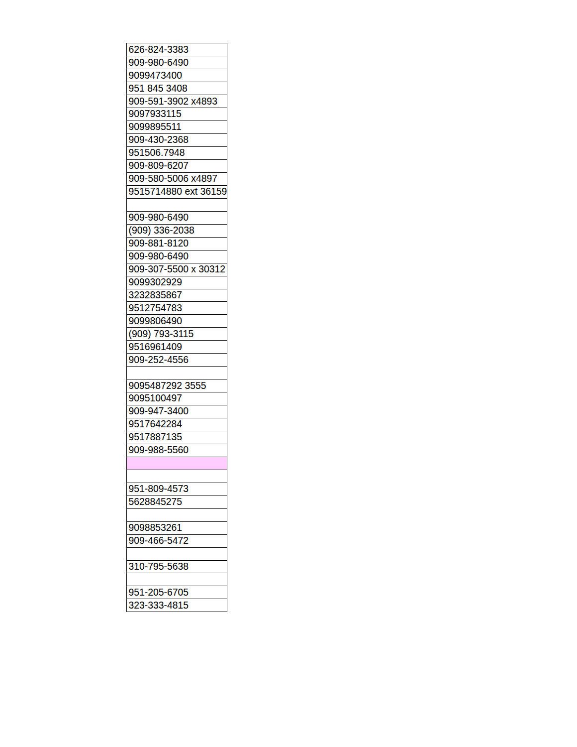| 626-824-3383 |
| 909-980-6490 |
| 9099473400 |
| 951 845 3408 |
| 909-591-3902 x4893 |
| 9097933115 |
| 9099895511 |
| 909-430-2368 |
| 951506.7948 |
| 909-809-6207 |
| 909-580-5006 x4897 |
| 9515714880 ext 36159 |
| 909-980-6490 |
| (909) 336-2038 |
| 909-881-8120 |
| 909-980-6490 |
| 909-307-5500 x 30312 |
| 9099302929 |
| 3232835867 |
| 9512754783 |
| 9099806490 |
| (909) 793-3115 |
| 9516961409 |
| 909-252-4556 |
| 9095487292 3555 |
| 9095100497 |
| 909-947-3400 |
| 9517642284 |
| 9517887135 |
| 909-988-5560 |
| 951-809-4573 |
| 5628845275 |
| 9098853261 |
| 909-466-5472 |
| 310-795-5638 |
| 951-205-6705 |
| 323-333-4815 |